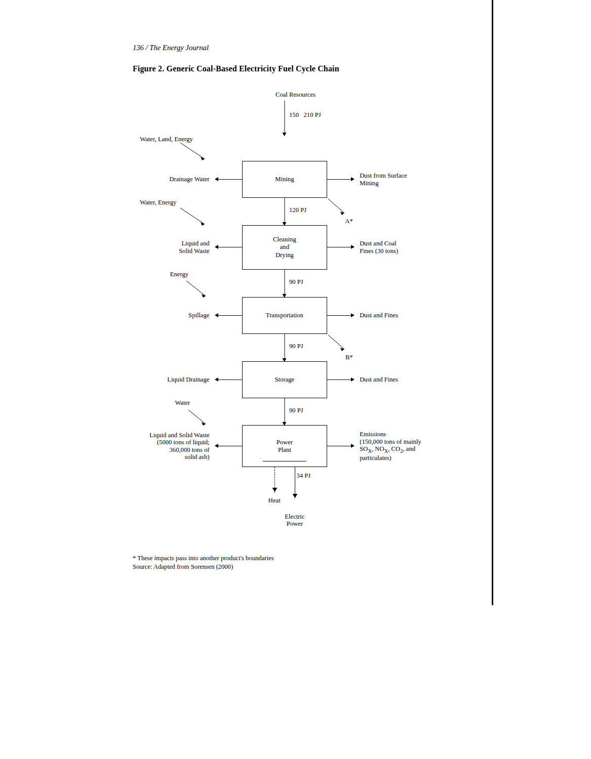136 / The Energy Journal
Figure 2. Generic Coal-Based Electricity Fuel Cycle Chain
Coal Resources
150 210 PJ
Water, Land, Energy
Drainage Water
Mining
Dust from Surface
Mining
Water, Energy
120 PJ
A*
Liquid and
Solid Waste
Cleaning
and
Drying
Dust and Coal
Fines (30 tons)
Energy
90 PJ
Spillage
Transportation
Dust and Fines
90 PJ
B*
Liquid Drainage
Storage
Dust and Fines
Water
90 PJ
Liquid and Solid Waste
(5000 tons of liquid;
360,000 tons of
solid ash)
Power
Plant
Emissions
(150,000 tons of mainly
SOX, NOX, CO2, and
particulates)
Heat
34 PJ
Electric
Power
* These impacts pass into another product's boundaries
Source: Adapted from Sorensen (2000)